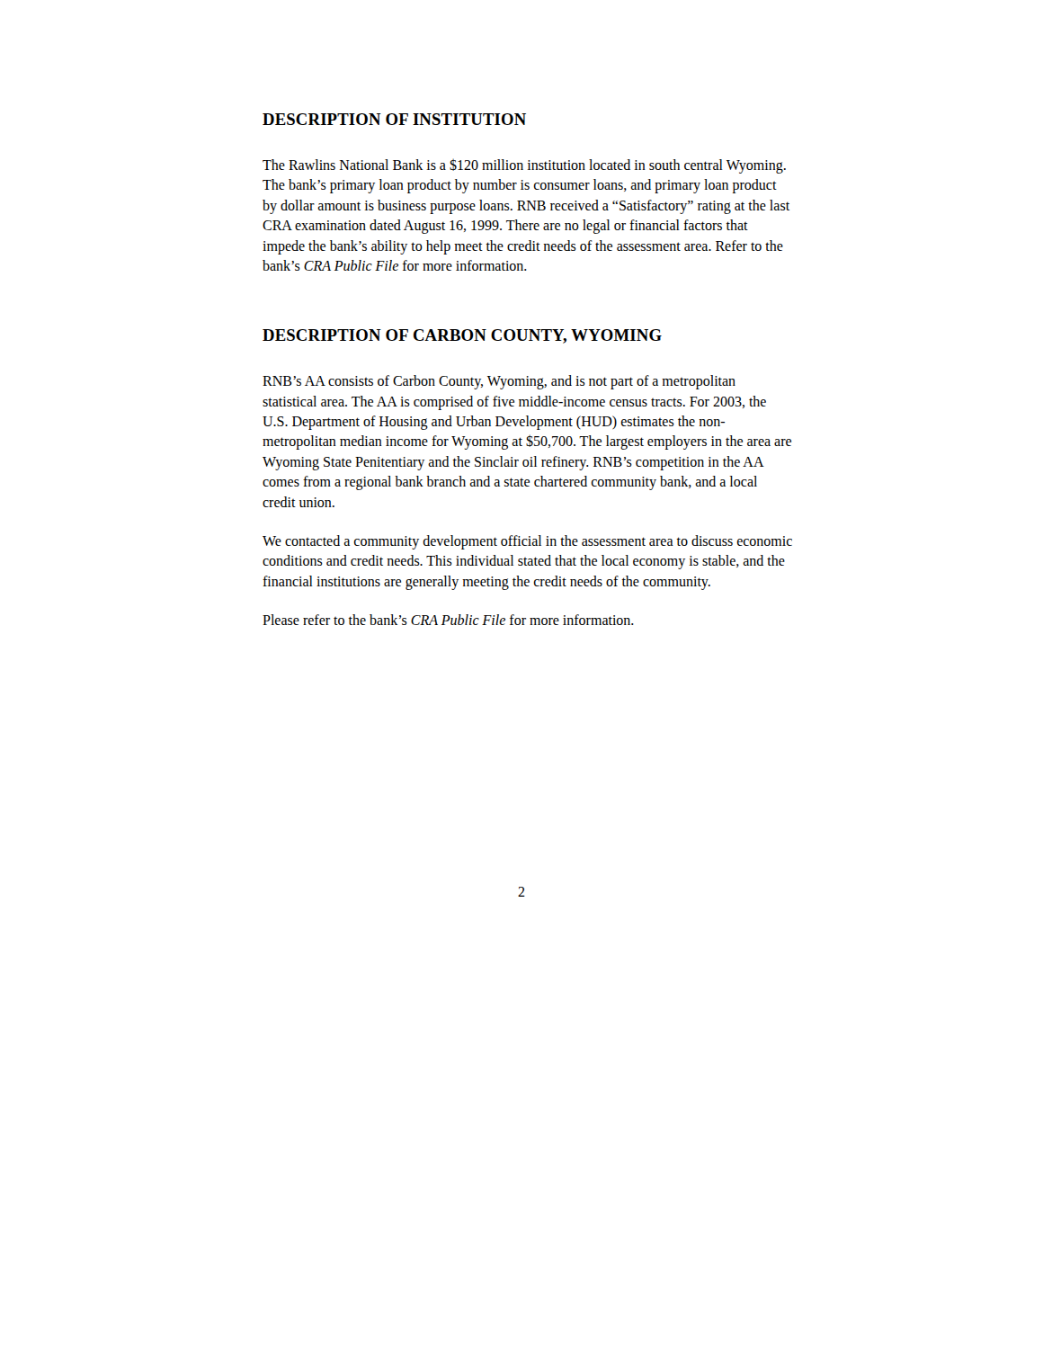DESCRIPTION OF INSTITUTION
The Rawlins National Bank is a $120 million institution located in south central Wyoming. The bank’s primary loan product by number is consumer loans, and primary loan product by dollar amount is business purpose loans. RNB received a “Satisfactory” rating at the last CRA examination dated August 16, 1999. There are no legal or financial factors that impede the bank’s ability to help meet the credit needs of the assessment area. Refer to the bank’s CRA Public File for more information.
DESCRIPTION OF CARBON COUNTY, WYOMING
RNB’s AA consists of Carbon County, Wyoming, and is not part of a metropolitan statistical area. The AA is comprised of five middle-income census tracts. For 2003, the U.S. Department of Housing and Urban Development (HUD) estimates the non-metropolitan median income for Wyoming at $50,700. The largest employers in the area are Wyoming State Penitentiary and the Sinclair oil refinery. RNB’s competition in the AA comes from a regional bank branch and a state chartered community bank, and a local credit union.
We contacted a community development official in the assessment area to discuss economic conditions and credit needs. This individual stated that the local economy is stable, and the financial institutions are generally meeting the credit needs of the community.
Please refer to the bank’s CRA Public File for more information.
2